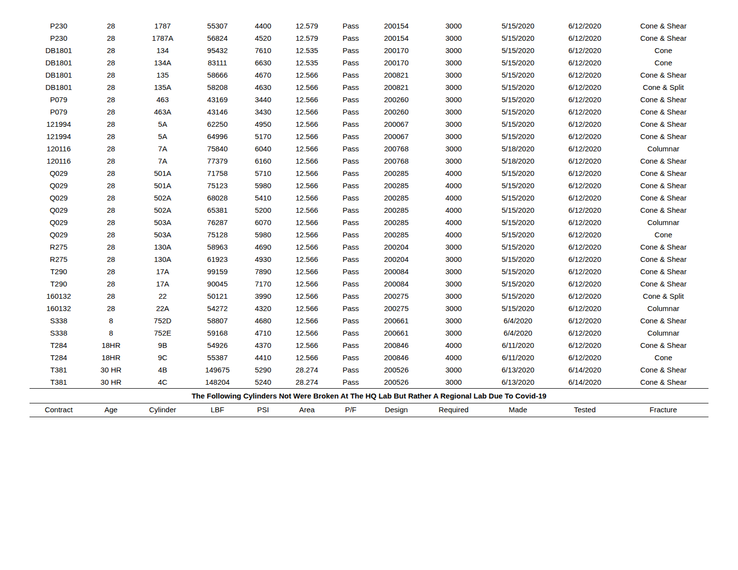| P230 | 28 | 1787 | 55307 | 4400 | 12.579 | Pass | 200154 | 3000 | 5/15/2020 | 6/12/2020 | Cone & Shear |
| P230 | 28 | 1787A | 56824 | 4520 | 12.579 | Pass | 200154 | 3000 | 5/15/2020 | 6/12/2020 | Cone & Shear |
| DB1801 | 28 | 134 | 95432 | 7610 | 12.535 | Pass | 200170 | 3000 | 5/15/2020 | 6/12/2020 | Cone |
| DB1801 | 28 | 134A | 83111 | 6630 | 12.535 | Pass | 200170 | 3000 | 5/15/2020 | 6/12/2020 | Cone |
| DB1801 | 28 | 135 | 58666 | 4670 | 12.566 | Pass | 200821 | 3000 | 5/15/2020 | 6/12/2020 | Cone & Shear |
| DB1801 | 28 | 135A | 58208 | 4630 | 12.566 | Pass | 200821 | 3000 | 5/15/2020 | 6/12/2020 | Cone & Split |
| P079 | 28 | 463 | 43169 | 3440 | 12.566 | Pass | 200260 | 3000 | 5/15/2020 | 6/12/2020 | Cone & Shear |
| P079 | 28 | 463A | 43146 | 3430 | 12.566 | Pass | 200260 | 3000 | 5/15/2020 | 6/12/2020 | Cone & Shear |
| 121994 | 28 | 5A | 62250 | 4950 | 12.566 | Pass | 200067 | 3000 | 5/15/2020 | 6/12/2020 | Cone & Shear |
| 121994 | 28 | 5A | 64996 | 5170 | 12.566 | Pass | 200067 | 3000 | 5/15/2020 | 6/12/2020 | Cone & Shear |
| 120116 | 28 | 7A | 75840 | 6040 | 12.566 | Pass | 200768 | 3000 | 5/18/2020 | 6/12/2020 | Columnar |
| 120116 | 28 | 7A | 77379 | 6160 | 12.566 | Pass | 200768 | 3000 | 5/18/2020 | 6/12/2020 | Cone & Shear |
| Q029 | 28 | 501A | 71758 | 5710 | 12.566 | Pass | 200285 | 4000 | 5/15/2020 | 6/12/2020 | Cone & Shear |
| Q029 | 28 | 501A | 75123 | 5980 | 12.566 | Pass | 200285 | 4000 | 5/15/2020 | 6/12/2020 | Cone & Shear |
| Q029 | 28 | 502A | 68028 | 5410 | 12.566 | Pass | 200285 | 4000 | 5/15/2020 | 6/12/2020 | Cone & Shear |
| Q029 | 28 | 502A | 65381 | 5200 | 12.566 | Pass | 200285 | 4000 | 5/15/2020 | 6/12/2020 | Cone & Shear |
| Q029 | 28 | 503A | 76287 | 6070 | 12.566 | Pass | 200285 | 4000 | 5/15/2020 | 6/12/2020 | Columnar |
| Q029 | 28 | 503A | 75128 | 5980 | 12.566 | Pass | 200285 | 4000 | 5/15/2020 | 6/12/2020 | Cone |
| R275 | 28 | 130A | 58963 | 4690 | 12.566 | Pass | 200204 | 3000 | 5/15/2020 | 6/12/2020 | Cone & Shear |
| R275 | 28 | 130A | 61923 | 4930 | 12.566 | Pass | 200204 | 3000 | 5/15/2020 | 6/12/2020 | Cone & Shear |
| T290 | 28 | 17A | 99159 | 7890 | 12.566 | Pass | 200084 | 3000 | 5/15/2020 | 6/12/2020 | Cone & Shear |
| T290 | 28 | 17A | 90045 | 7170 | 12.566 | Pass | 200084 | 3000 | 5/15/2020 | 6/12/2020 | Cone & Shear |
| 160132 | 28 | 22 | 50121 | 3990 | 12.566 | Pass | 200275 | 3000 | 5/15/2020 | 6/12/2020 | Cone & Split |
| 160132 | 28 | 22A | 54272 | 4320 | 12.566 | Pass | 200275 | 3000 | 5/15/2020 | 6/12/2020 | Columnar |
| S338 | 8 | 752D | 58807 | 4680 | 12.566 | Pass | 200661 | 3000 | 6/4/2020 | 6/12/2020 | Cone & Shear |
| S338 | 8 | 752E | 59168 | 4710 | 12.566 | Pass | 200661 | 3000 | 6/4/2020 | 6/12/2020 | Columnar |
| T284 | 18HR | 9B | 54926 | 4370 | 12.566 | Pass | 200846 | 4000 | 6/11/2020 | 6/12/2020 | Cone & Shear |
| T284 | 18HR | 9C | 55387 | 4410 | 12.566 | Pass | 200846 | 4000 | 6/11/2020 | 6/12/2020 | Cone |
| T381 | 30 HR | 4B | 149675 | 5290 | 28.274 | Pass | 200526 | 3000 | 6/13/2020 | 6/14/2020 | Cone & Shear |
| T381 | 30 HR | 4C | 148204 | 5240 | 28.274 | Pass | 200526 | 3000 | 6/13/2020 | 6/14/2020 | Cone & Shear |
| The Following Cylinders Not Were Broken At The HQ Lab But Rather A Regional Lab Due To Covid-19 |
| Contract | Age | Cylinder | LBF | PSI | Area | P/F | Design | Required | Made | Tested | Fracture |